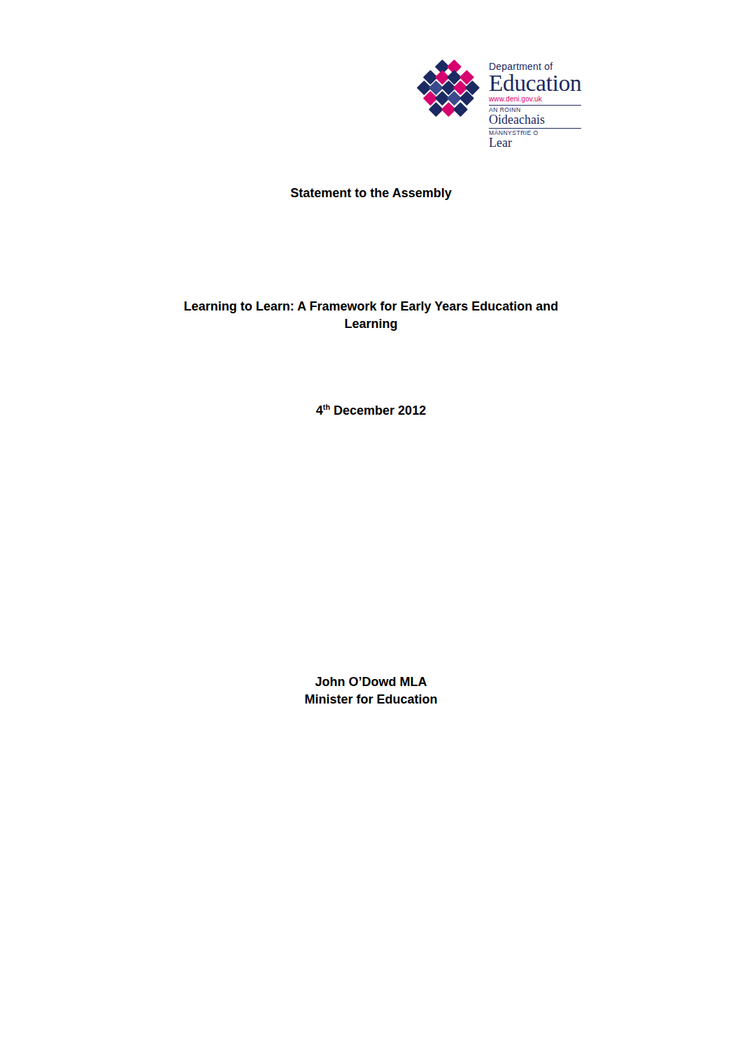Department of
Education
www.deni.gov.uk
AN ROINN
Oideachais
MÄNNYSTRIE O
Lear
Statement to the Assembly
Learning to Learn: A Framework for Early Years Education and Learning
4th December 2012
John O’Dowd MLA
Minister for Education